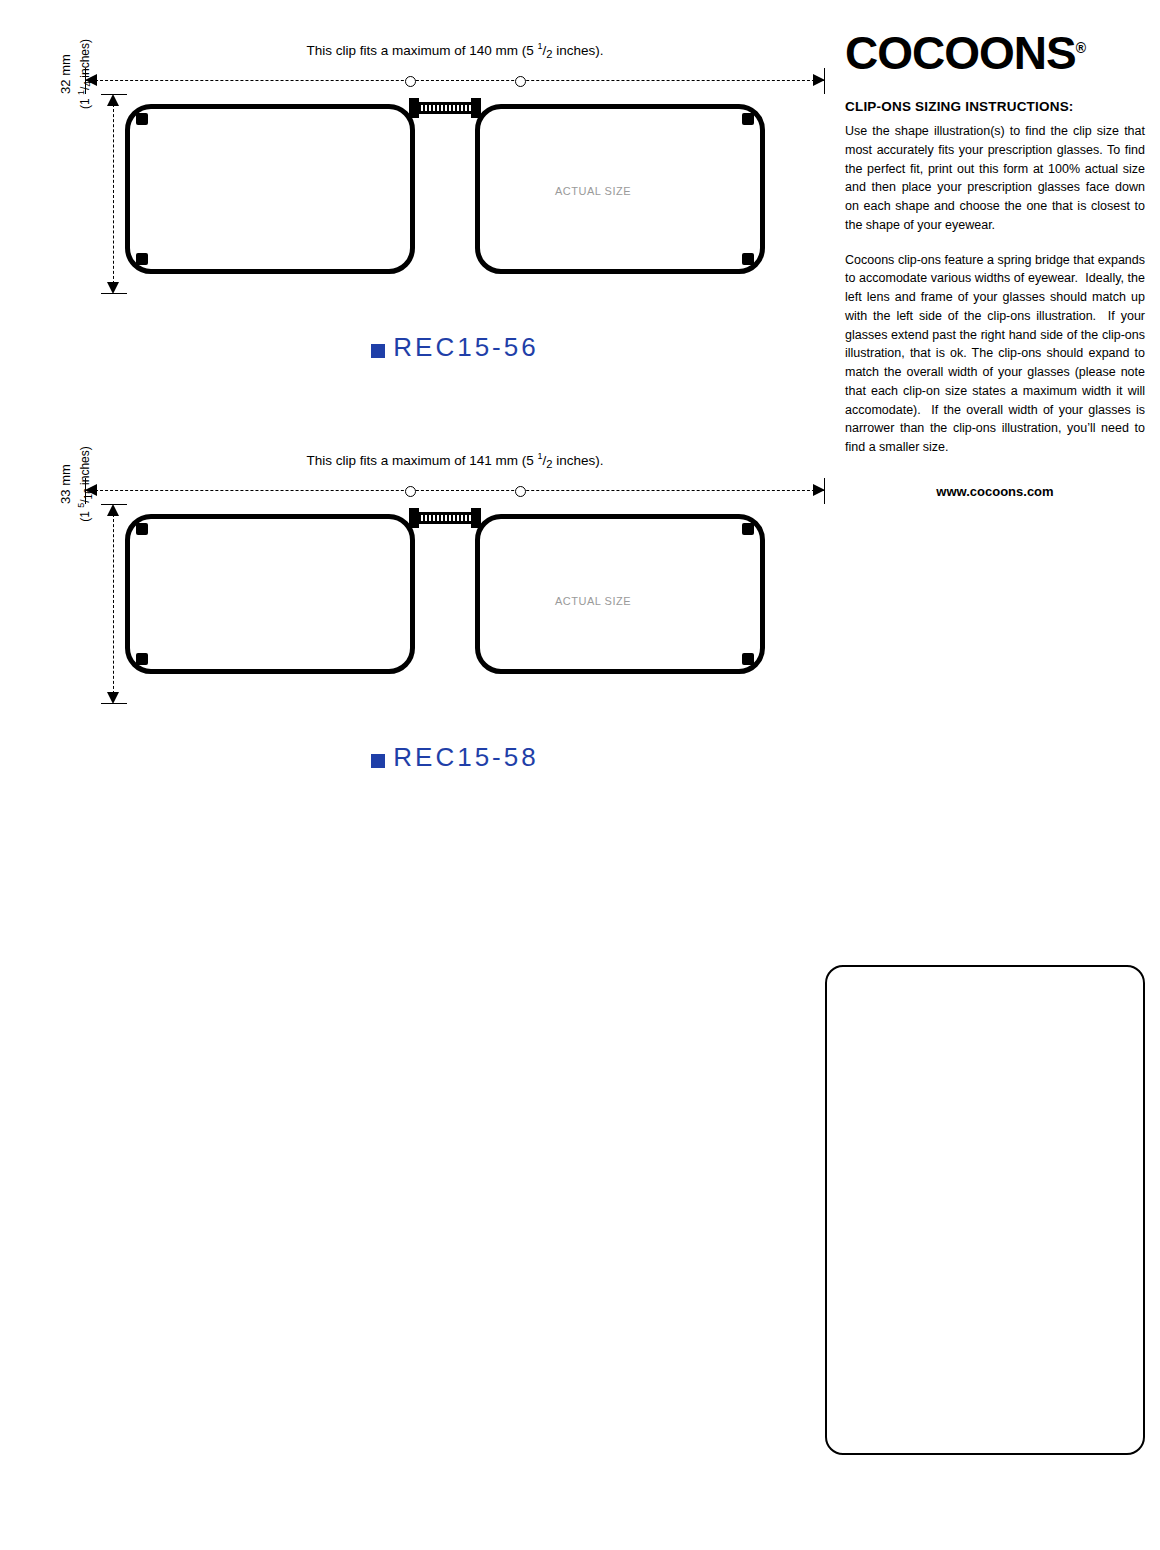COCOONS®
CLIP-ONS SIZING INSTRUCTIONS:
Use the shape illustration(s) to find the clip size that most accurately fits your prescription glasses. To find the perfect fit, print out this form at 100% actual size and then place your prescription glasses face down on each shape and choose the one that is closest to the shape of your eyewear.
Cocoons clip-ons feature a spring bridge that expands to accomodate various widths of eyewear. Ideally, the left lens and frame of your glasses should match up with the left side of the clip-ons illustration. If your glasses extend past the right hand side of the clip-ons illustration, that is ok. The clip-ons should expand to match the overall width of your glasses (please note that each clip-on size states a maximum width it will accomodate). If the overall width of your glasses is narrower than the clip-ons illustration, you’ll need to find a smaller size.
www.cocoons.com
This clip fits a maximum of 140 mm (5 1/2 inches).
32 mm
(1 1/4 inches)
ACTUAL SIZE
REC15-56
This clip fits a maximum of 141 mm (5 1/2 inches).
33 mm
(1 5/16 inches)
ACTUAL SIZE
REC15-58
VERIFY THE DOCUMENT PRINTED CORRECTLY
When this document is printed at 100% size, this box should be the same dimensions as a standard credit card.
If the box is smaller or larger than your credit card, you’ll need to reprint the document and double check that your printer settings are set to print the page at 100% size (no scaling).